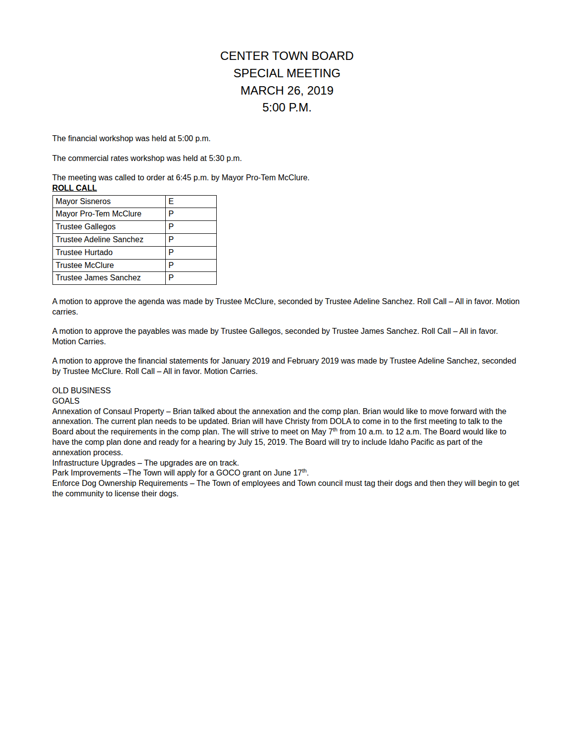CENTER TOWN BOARD
SPECIAL MEETING
MARCH 26, 2019
5:00 P.M.
The financial workshop was held at 5:00 p.m.
The commercial rates workshop was held at 5:30 p.m.
The meeting was called to order at 6:45 p.m. by Mayor Pro-Tem McClure.
ROLL CALL
| Mayor Sisneros | E |
| Mayor Pro-Tem McClure | P |
| Trustee Gallegos | P |
| Trustee Adeline Sanchez | P |
| Trustee Hurtado | P |
| Trustee McClure | P |
| Trustee James Sanchez | P |
A motion to approve the agenda was made by Trustee McClure, seconded by Trustee Adeline Sanchez. Roll Call – All in favor. Motion carries.
A motion to approve the payables was made by Trustee Gallegos, seconded by Trustee James Sanchez. Roll Call – All in favor. Motion Carries.
A motion to approve the financial statements for January 2019 and February 2019 was made by Trustee Adeline Sanchez, seconded by Trustee McClure. Roll Call – All in favor. Motion Carries.
OLD BUSINESS
GOALS
Annexation of Consaul Property – Brian talked about the annexation and the comp plan. Brian would like to move forward with the annexation. The current plan needs to be updated. Brian will have Christy from DOLA to come in to the first meeting to talk to the Board about the requirements in the comp plan. The will strive to meet on May 7th from 10 a.m. to 12 a.m. The Board would like to have the comp plan done and ready for a hearing by July 15, 2019. The Board will try to include Idaho Pacific as part of the annexation process.
Infrastructure Upgrades – The upgrades are on track.
Park Improvements –The Town will apply for a GOCO grant on June 17th.
Enforce Dog Ownership Requirements – The Town of employees and Town council must tag their dogs and then they will begin to get the community to license their dogs.